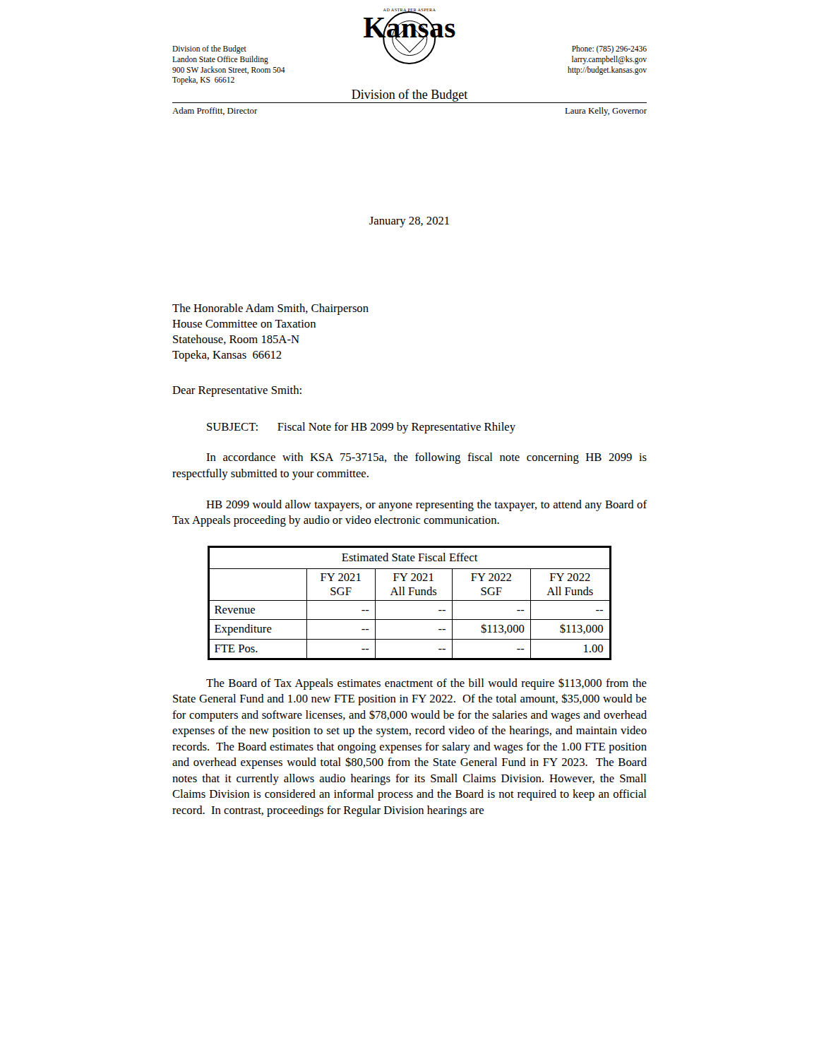AD ASTRA PER ASPERA
Kansas
Division of the Budget
Landon State Office Building
900 SW Jackson Street, Room 504
Topeka, KS 66612
Phone: (785) 296-2436
larry.campbell@ks.gov
http://budget.kansas.gov
Division of the Budget
Adam Proffitt, Director Laura Kelly, Governor
January 28, 2021
The Honorable Adam Smith, Chairperson
House Committee on Taxation
Statehouse, Room 185A-N
Topeka, Kansas 66612
Dear Representative Smith:
SUBJECT: Fiscal Note for HB 2099 by Representative Rhiley
In accordance with KSA 75-3715a, the following fiscal note concerning HB 2099 is respectfully submitted to your committee.
HB 2099 would allow taxpayers, or anyone representing the taxpayer, to attend any Board of Tax Appeals proceeding by audio or video electronic communication.
| Estimated State Fiscal Effect |
| | FY 2021 SGF | FY 2021 All Funds | FY 2022 SGF | FY 2022 All Funds |
| Revenue | -- | -- | -- | -- |
| Expenditure | -- | -- | $113,000 | $113,000 |
| FTE Pos. | -- | -- | -- | 1.00 |
The Board of Tax Appeals estimates enactment of the bill would require $113,000 from the State General Fund and 1.00 new FTE position in FY 2022. Of the total amount, $35,000 would be for computers and software licenses, and $78,000 would be for the salaries and wages and overhead expenses of the new position to set up the system, record video of the hearings, and maintain video records. The Board estimates that ongoing expenses for salary and wages for the 1.00 FTE position and overhead expenses would total $80,500 from the State General Fund in FY 2023. The Board notes that it currently allows audio hearings for its Small Claims Division. However, the Small Claims Division is considered an informal process and the Board is not required to keep an official record. In contrast, proceedings for Regular Division hearings are